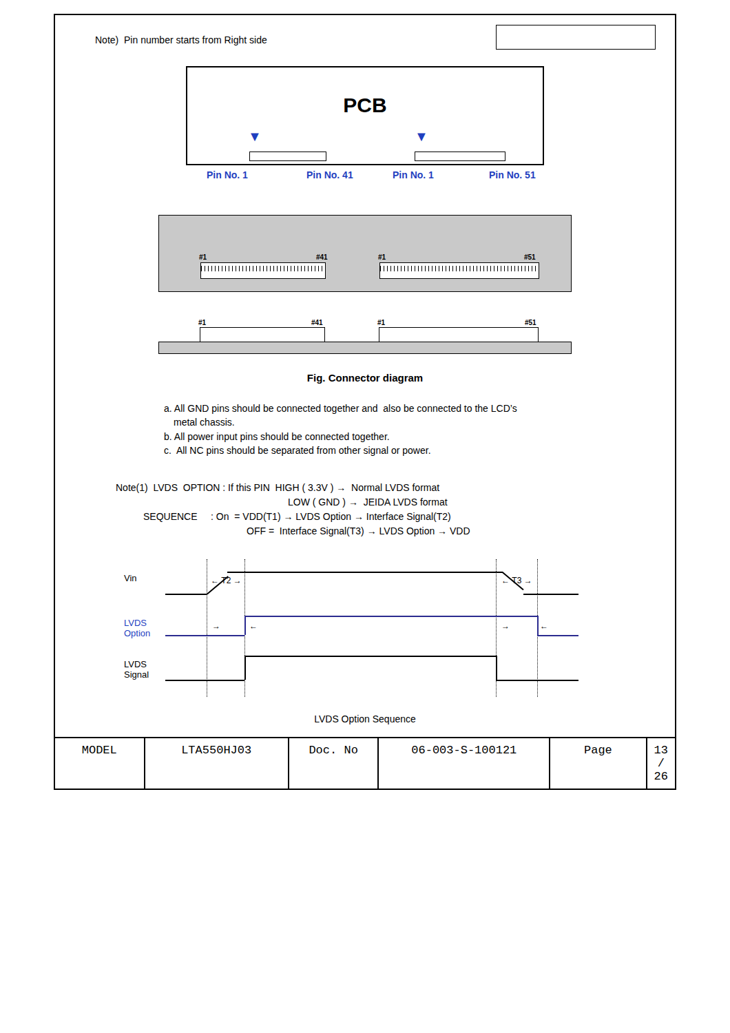Note) Pin number starts from Right side
PCB
▼
▼
Pin No. 1 Pin No. 41 Pin No. 1 Pin No. 51
#1
#41
#1
#51
#1
#41
#1
#51
Fig. Connector diagram
a. All GND pins should be connected together and also be connected to the LCD’s
metal chassis.
b. All power input pins should be connected together.
c. All NC pins should be separated from other signal or power.
Note(1) LVDS OPTION : If this PIN HIGH ( 3.3V ) → Normal LVDS format
LOW ( GND ) → JEIDA LVDS format
SEQUENCE : On = VDD(T1) → LVDS Option → Interface Signal(T2)
OFF = Interface Signal(T3) → LVDS Option → VDD
Vin
LVDS
Option
LVDS
Signal
← T2 →
← T3 →
→
←
→
←
LVDS Option Sequence
MODEL
LTA550HJ03
Doc. No
06-003-S-100121
Page
13 / 26